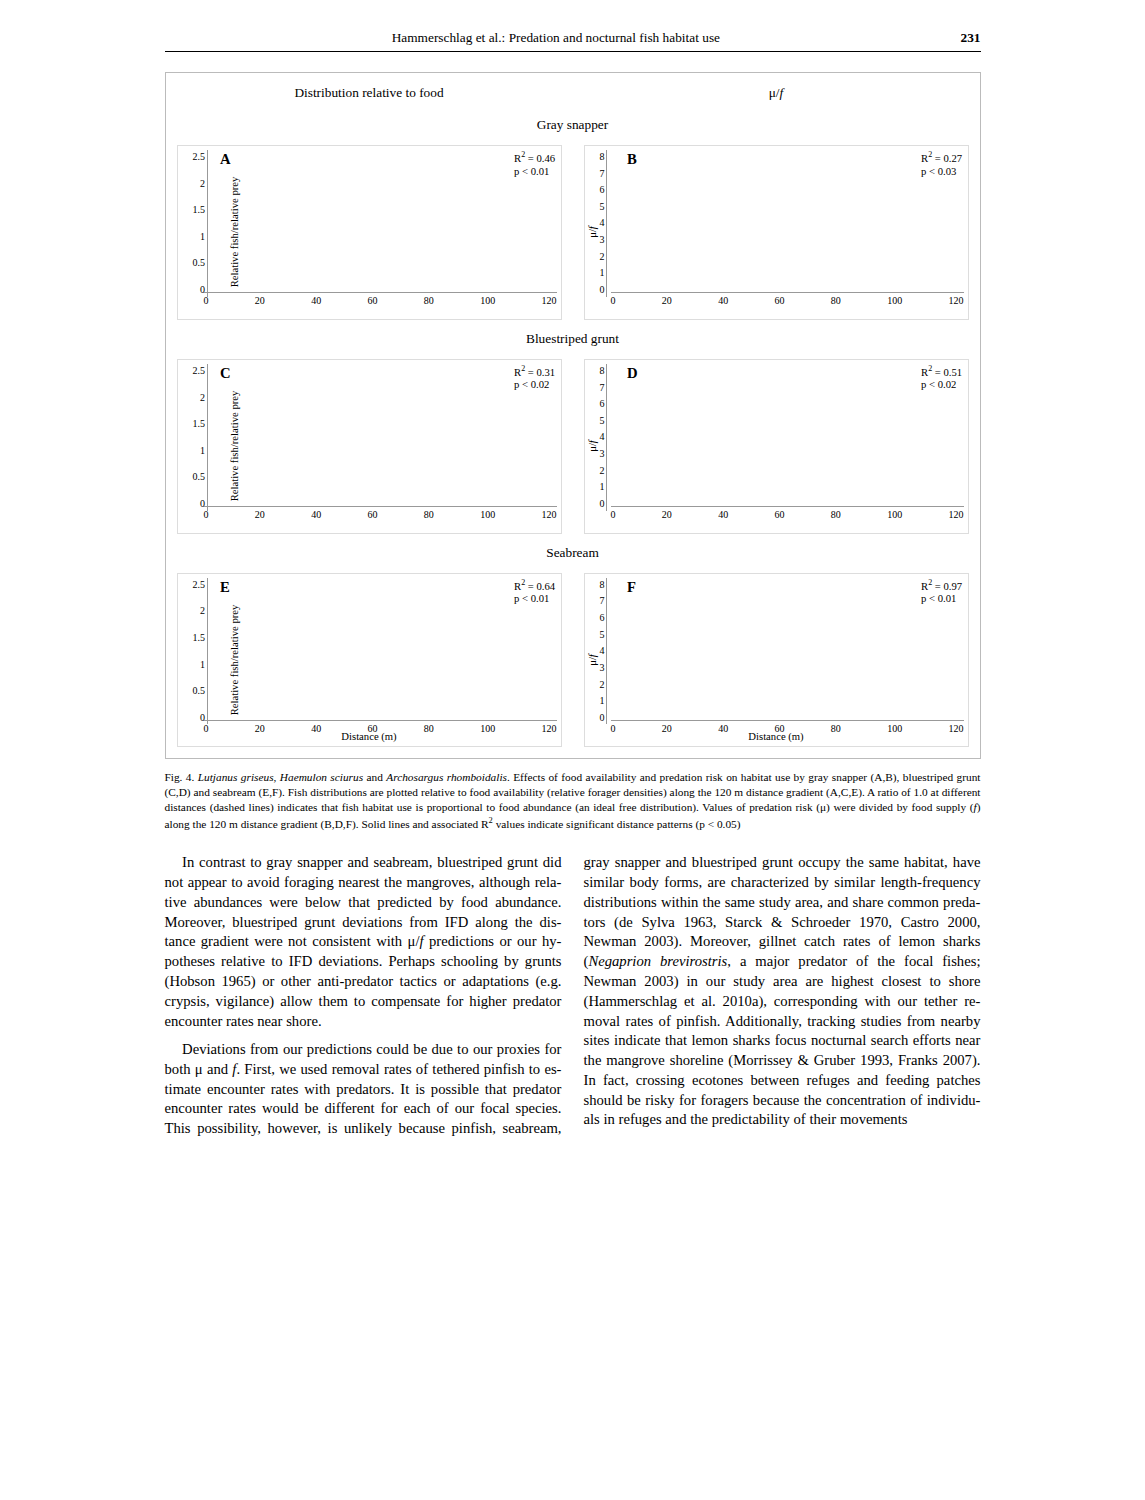Hammerschlag et al.: Predation and nocturnal fish habitat use 231
Distribution relative to food
μ/f
Gray snapper
A R2 = 0.46
p < 0.01 Relative fish/relative prey
2.521.510.50
020406080100120
B R2 = 0.27
p < 0.03 μ/f
876543210
020406080100120
Bluestriped grunt
C R2 = 0.31
p < 0.02 Relative fish/relative prey
2.521.510.50
020406080100120
D R2 = 0.51
p < 0.02 μ/f
876543210
020406080100120
Seabream
E R2 = 0.64
p < 0.01 Relative fish/relative prey
2.521.510.50
020406080100120
Distance (m)
F R2 = 0.97
p < 0.01 μ/f
876543210
020406080100120
Distance (m)
Fig. 4. Lutjanus griseus, Haemulon sciurus and Archosargus rhomboidalis. Effects of food availability and predation risk on habitat use by gray snapper (A,B), bluestriped grunt (C,D) and seabream (E,F). Fish distributions are plotted relative to food availability (relative forager densities) along the 120 m distance gradient (A,C,E). A ratio of 1.0 at different distances (dashed lines) indicates that fish habitat use is proportional to food abundance (an ideal free distribution). Values of predation risk (μ) were divided by food supply (f) along the 120 m distance gradient (B,D,F). Solid lines and associated R2 values indicate significant distance patterns (p < 0.05)
In contrast to gray snapper and seabream, bluestriped grunt did not appear to avoid foraging nearest the mangroves, although relative abundances were below that predicted by food abundance. Moreover, bluestriped grunt deviations from IFD along the distance gradient were not consistent with μ/f predictions or our hypotheses relative to IFD deviations. Perhaps schooling by grunts (Hobson 1965) or other anti-predator tactics or adaptations (e.g. crypsis, vigilance) allow them to compensate for higher predator encounter rates near shore.
Deviations from our predictions could be due to our proxies for both μ and f. First, we used removal rates of tethered pinfish to estimate encounter rates with predators. It is possible that predator encounter rates would be different for each of our focal species. This possibility, however, is unlikely because pinfish, seabream, gray snapper and bluestriped grunt occupy the same habitat, have similar body forms, are characterized by similar length-frequency distributions within the same study area, and share common predators (de Sylva 1963, Starck & Schroeder 1970, Castro 2000, Newman 2003). Moreover, gillnet catch rates of lemon sharks (Negaprion brevirostris, a major predator of the focal fishes; Newman 2003) in our study area are highest closest to shore (Hammerschlag et al. 2010a), corresponding with our tether removal rates of pinfish. Additionally, tracking studies from nearby sites indicate that lemon sharks focus nocturnal search efforts near the mangrove shoreline (Morrissey & Gruber 1993, Franks 2007). In fact, crossing ecotones between refuges and feeding patches should be risky for foragers because the concentration of individuals in refuges and the predictability of their movements